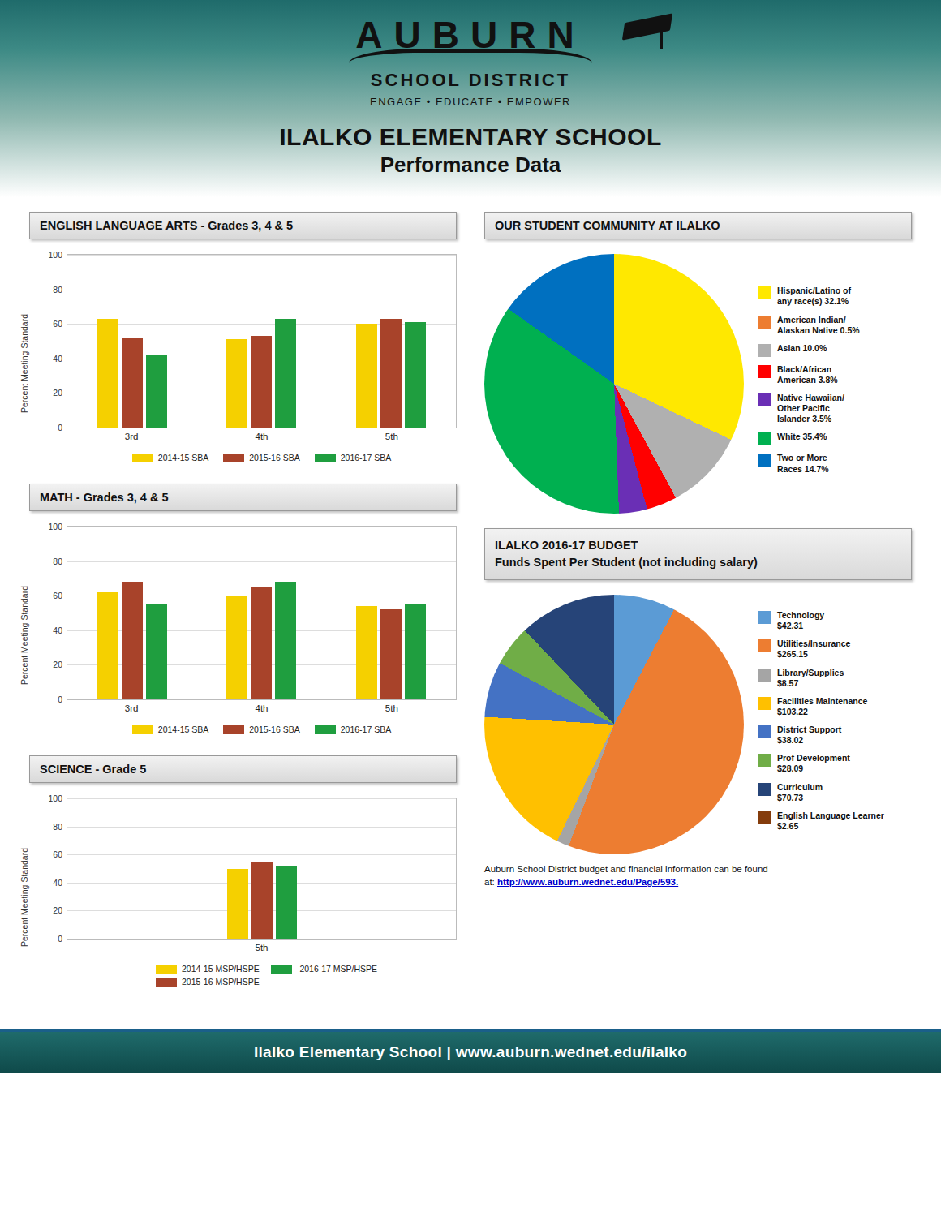AUBURN
SCHOOL DISTRICT
ENGAGE • EDUCATE • EMPOWER
ILALKO ELEMENTARY SCHOOL
Performance Data
ENGLISH LANGUAGE ARTS - Grades 3, 4 & 5
Percent Meeting Standard
100
80
60
40
20
0
3rd
4th
5th
2014-15 SBA
2015-16 SBA
2016-17 SBA
MATH - Grades 3, 4 & 5
Percent Meeting Standard
100
80
60
40
20
0
3rd
4th
5th
2014-15 SBA
2015-16 SBA
2016-17 SBA
SCIENCE - Grade 5
Percent Meeting Standard
100
80
60
40
20
0
5th
2014-15 MSP/HSPE 2016-17 MSP/HSPE
2015-16 MSP/HSPE
OUR STUDENT COMMUNITY AT ILALKO
Hispanic/Latino of
any race(s) 32.1%
American Indian/
Alaskan Native 0.5%
Asian 10.0%
Black/African
American 3.8%
Native Hawaiian/
Other Pacific
Islander 3.5%
White 35.4%
Two or More
Races 14.7%
ILALKO 2016-17 BUDGET
Funds Spent Per Student (not including salary)
Technology
$42.31
Utilities/Insurance
$265.15
Library/Supplies
$8.57
Facilities Maintenance
$103.22
District Support
$38.02
Prof Development
$28.09
Curriculum
$70.73
English Language Learner
$2.65
Auburn School District budget and financial information can be found
at: http://www.auburn.wednet.edu/Page/593.
Ilalko Elementary School | www.auburn.wednet.edu/ilalko